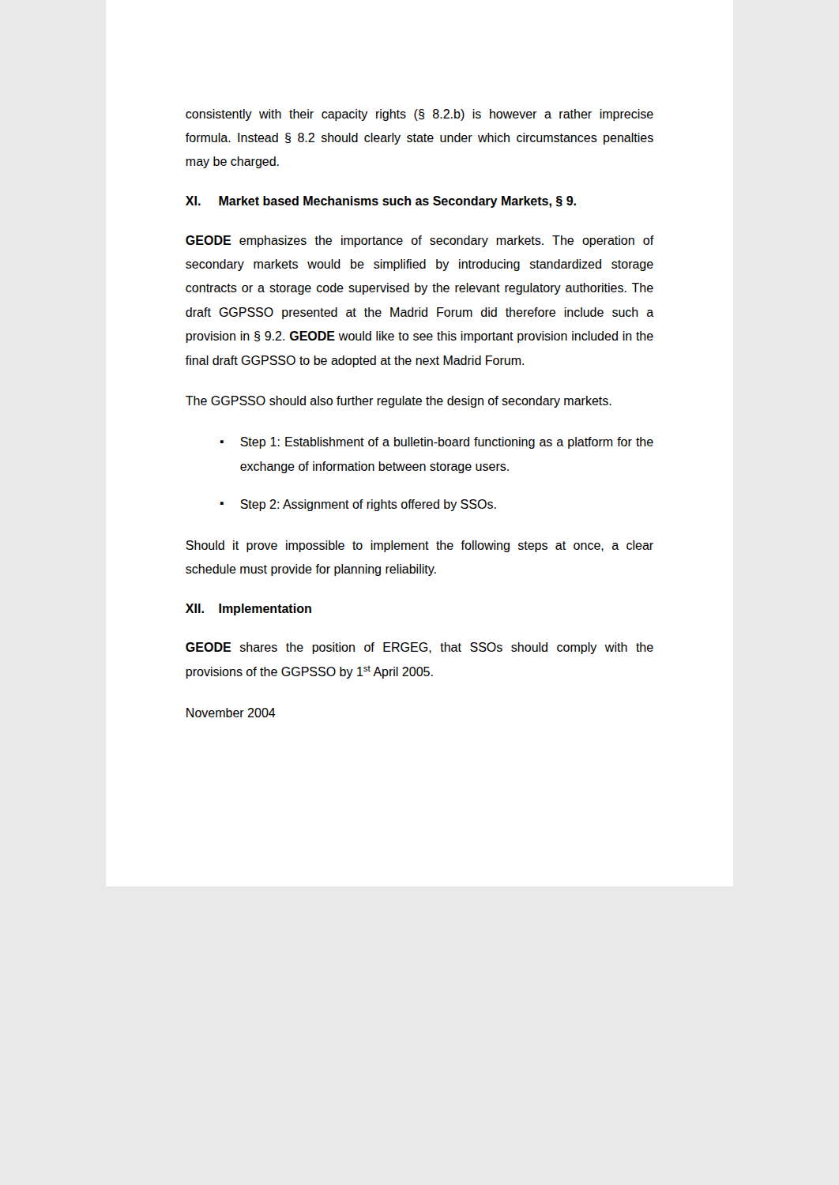consistently with their capacity rights (§ 8.2.b) is however a rather imprecise formula. Instead § 8.2 should clearly state under which circumstances penalties may be charged.
XI. Market based Mechanisms such as Secondary Markets, § 9.
GEODE emphasizes the importance of secondary markets. The operation of secondary markets would be simplified by introducing standardized storage contracts or a storage code supervised by the relevant regulatory authorities. The draft GGPSSO presented at the Madrid Forum did therefore include such a provision in § 9.2. GEODE would like to see this important provision included in the final draft GGPSSO to be adopted at the next Madrid Forum.
The GGPSSO should also further regulate the design of secondary markets.
Step 1: Establishment of a bulletin-board functioning as a platform for the exchange of information between storage users.
Step 2: Assignment of rights offered by SSOs.
Should it prove impossible to implement the following steps at once, a clear schedule must provide for planning reliability.
XII. Implementation
GEODE shares the position of ERGEG, that SSOs should comply with the provisions of the GGPSSO by 1st April 2005.
November 2004